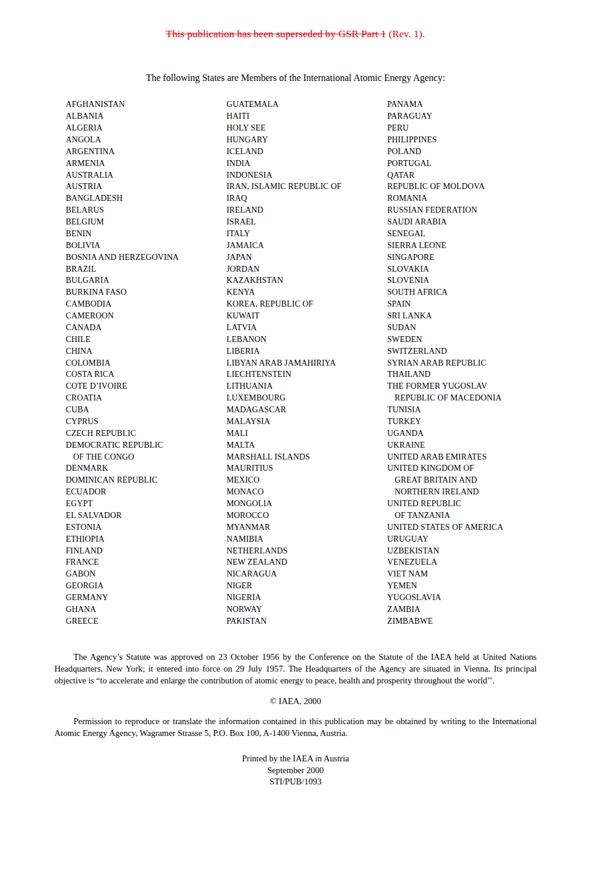This publication has been superseded by GSR Part 1 (Rev. 1).
The following States are Members of the International Atomic Energy Agency:
AFGHANISTAN
ALBANIA
ALGERIA
ANGOLA
ARGENTINA
ARMENIA
AUSTRALIA
AUSTRIA
BANGLADESH
BELARUS
BELGIUM
BENIN
BOLIVIA
BOSNIA AND HERZEGOVINA
BRAZIL
BULGARIA
BURKINA FASO
CAMBODIA
CAMEROON
CANADA
CHILE
CHINA
COLOMBIA
COSTA RICA
COTE D’IVOIRE
CROATIA
CUBA
CYPRUS
CZECH REPUBLIC
DEMOCRATIC REPUBLIC
OF THE CONGO
DENMARK
DOMINICAN REPUBLIC
ECUADOR
EGYPT
EL SALVADOR
ESTONIA
ETHIOPIA
FINLAND
FRANCE
GABON
GEORGIA
GERMANY
GHANA
GREECE
GUATEMALA
HAITI
HOLY SEE
HUNGARY
ICELAND
INDIA
INDONESIA
IRAN, ISLAMIC REPUBLIC OF
IRAQ
IRELAND
ISRAEL
ITALY
JAMAICA
JAPAN
JORDAN
KAZAKHSTAN
KENYA
KOREA, REPUBLIC OF
KUWAIT
LATVIA
LEBANON
LIBERIA
LIBYAN ARAB JAMAHIRIYA
LIECHTENSTEIN
LITHUANIA
LUXEMBOURG
MADAGASCAR
MALAYSIA
MALI
MALTA
MARSHALL ISLANDS
MAURITIUS
MEXICO
MONACO
MONGOLIA
MOROCCO
MYANMAR
NAMIBIA
NETHERLANDS
NEW ZEALAND
NICARAGUA
NIGER
NIGERIA
NORWAY
PAKISTAN
PANAMA
PARAGUAY
PERU
PHILIPPINES
POLAND
PORTUGAL
QATAR
REPUBLIC OF MOLDOVA
ROMANIA
RUSSIAN FEDERATION
SAUDI ARABIA
SENEGAL
SIERRA LEONE
SINGAPORE
SLOVAKIA
SLOVENIA
SOUTH AFRICA
SPAIN
SRI LANKA
SUDAN
SWEDEN
SWITZERLAND
SYRIAN ARAB REPUBLIC
THAILAND
THE FORMER YUGOSLAV
REPUBLIC OF MACEDONIA
TUNISIA
TURKEY
UGANDA
UKRAINE
UNITED ARAB EMIRATES
UNITED KINGDOM OF
GREAT BRITAIN AND
NORTHERN IRELAND
UNITED REPUBLIC
OF TANZANIA
UNITED STATES OF AMERICA
URUGUAY
UZBEKISTAN
VENEZUELA
VIET NAM
YEMEN
YUGOSLAVIA
ZAMBIA
ZIMBABWE
The Agency’s Statute was approved on 23 October 1956 by the Conference on the Statute of the IAEA held at United Nations Headquarters, New York; it entered into force on 29 July 1957. The Headquarters of the Agency are situated in Vienna. Its principal objective is “to accelerate and enlarge the contribution of atomic energy to peace, health and prosperity throughout the world’’.
© IAEA, 2000
Permission to reproduce or translate the information contained in this publication may be obtained by writing to the International Atomic Energy Agency, Wagramer Strasse 5, P.O. Box 100, A-1400 Vienna, Austria.
Printed by the IAEA in Austria
September 2000
STI/PUB/1093